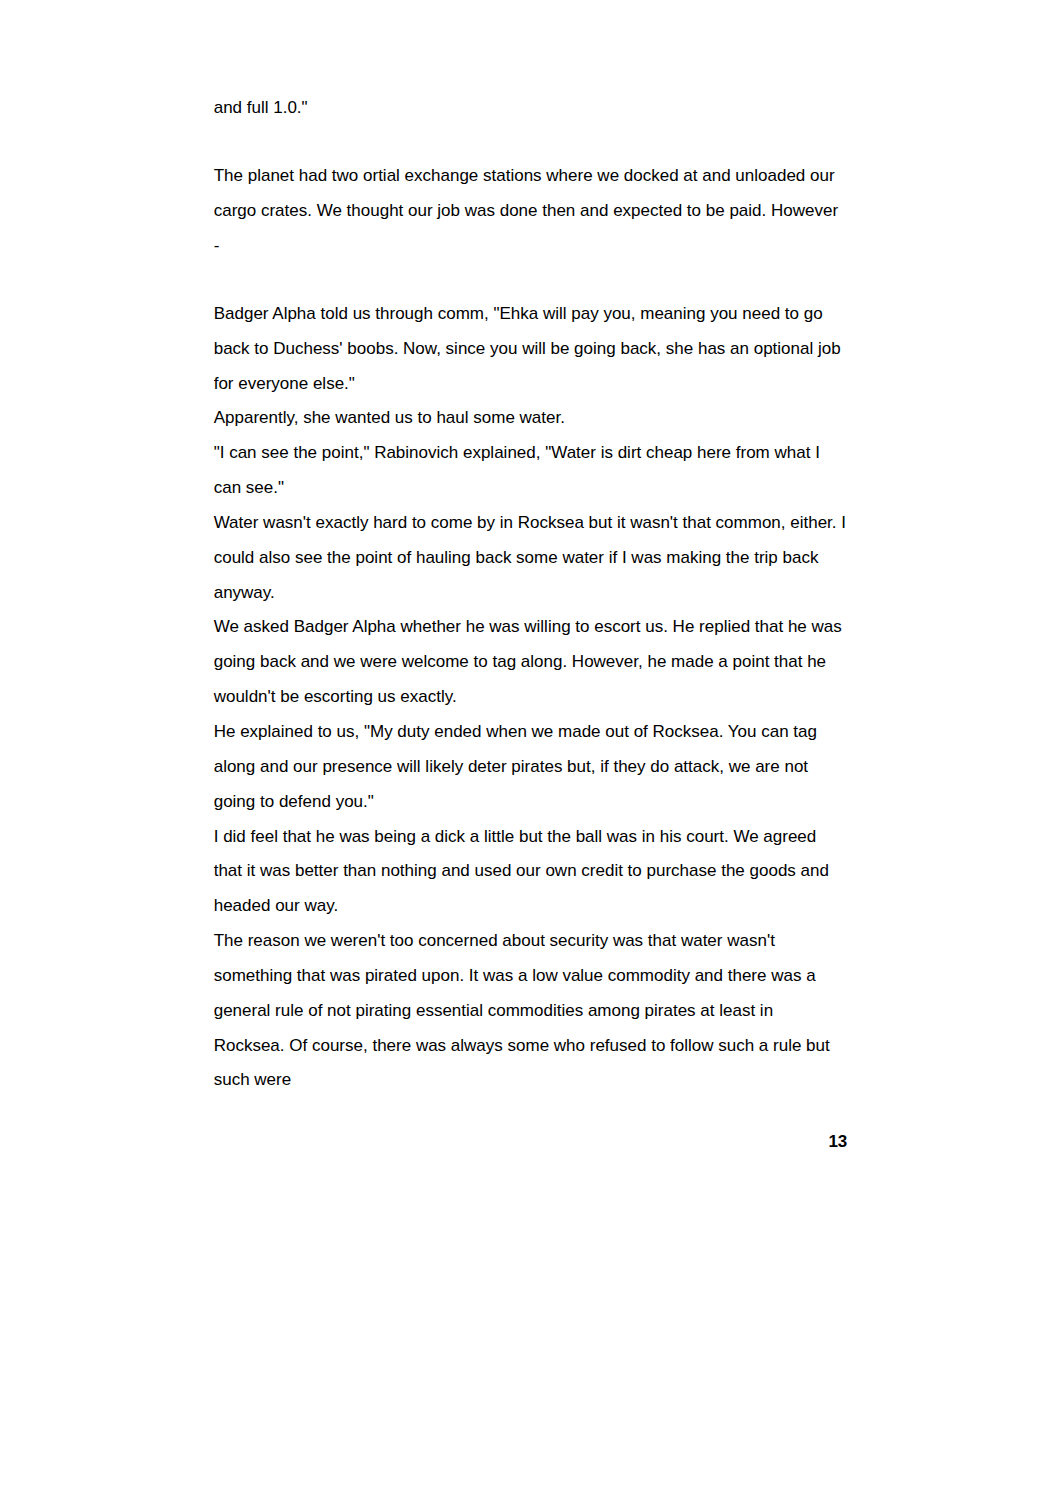and full 1.0."
The planet had two ortial exchange stations where we docked at and unloaded our cargo crates. We thought our job was done then and expected to be paid. However -
Badger Alpha told us through comm, "Ehka will pay you, meaning you need to go back to Duchess' boobs. Now, since you will be going back, she has an optional job for everyone else."
Apparently, she wanted us to haul some water.
"I can see the point," Rabinovich explained, "Water is dirt cheap here from what I can see."
Water wasn't exactly hard to come by in Rocksea but it wasn't that common, either. I could also see the point of hauling back some water if I was making the trip back anyway.
We asked Badger Alpha whether he was willing to escort us. He replied that he was going back and we were welcome to tag along. However, he made a point that he wouldn't be escorting us exactly.
He explained to us, "My duty ended when we made out of Rocksea. You can tag along and our presence will likely deter pirates but, if they do attack, we are not going to defend you."
I did feel that he was being a dick a little but the ball was in his court. We agreed that it was better than nothing and used our own credit to purchase the goods and headed our way.
The reason we weren't too concerned about security was that water wasn't something that was pirated upon. It was a low value commodity and there was a general rule of not pirating essential commodities among pirates at least in Rocksea. Of course, there was always some who refused to follow such a rule but such were
13